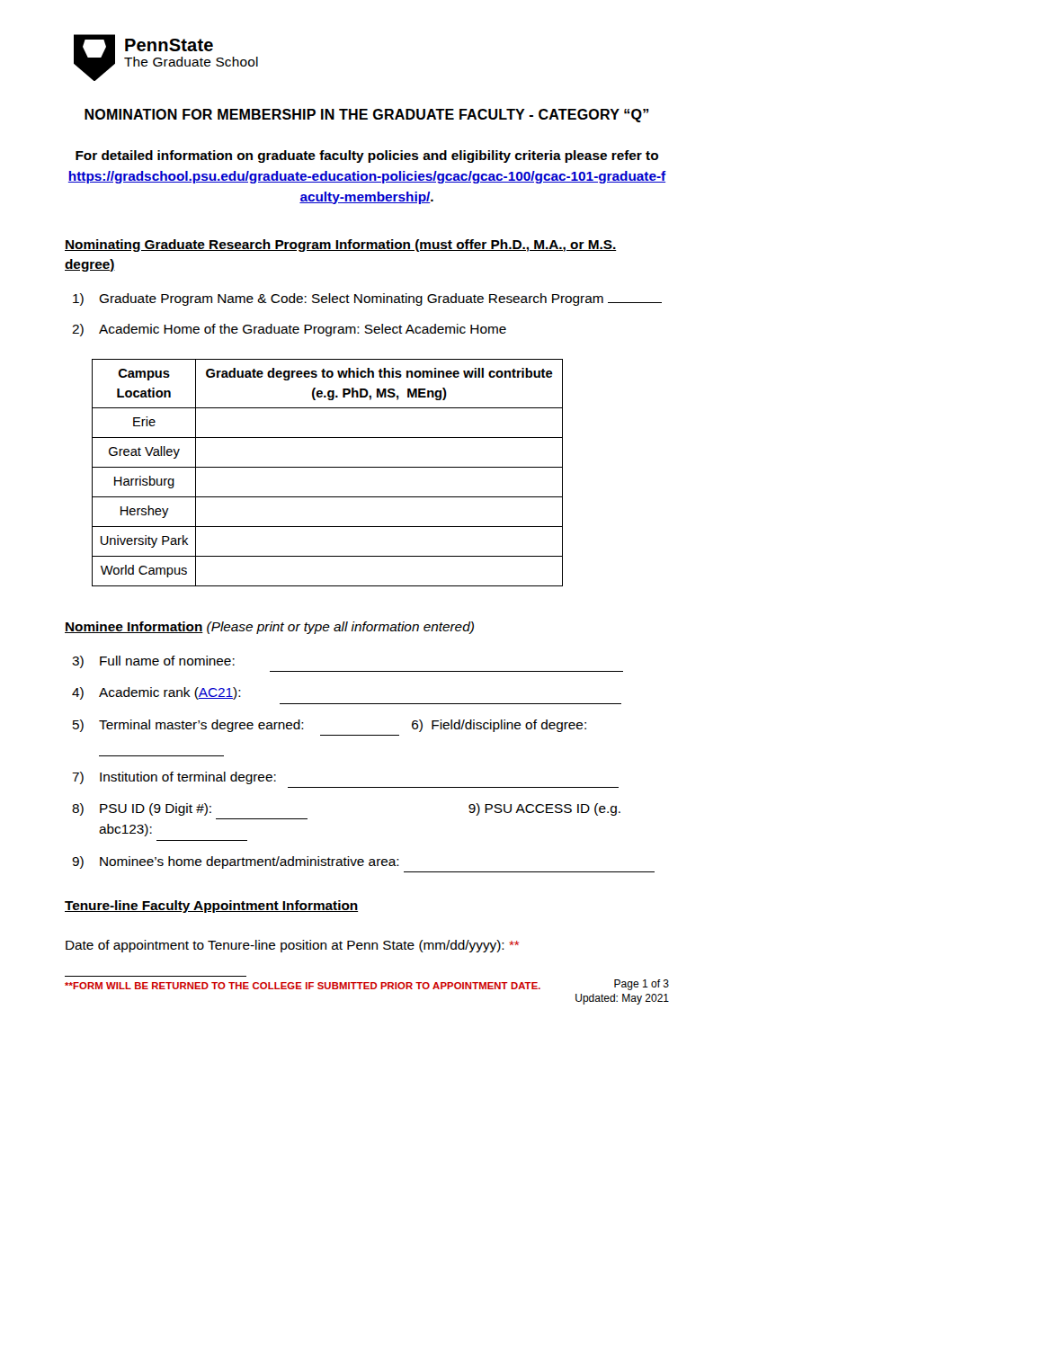PennState
The Graduate School
NOMINATION FOR MEMBERSHIP IN THE GRADUATE FACULTY - CATEGORY “Q”
For detailed information on graduate faculty policies and eligibility criteria please refer to
https://gradschool.psu.edu/graduate-education-policies/gcac/gcac-100/gcac-101-graduate-faculty-membership/.
Nominating Graduate Research Program Information (must offer Ph.D., M.A., or M.S. degree)
Graduate Program Name & Code: Select Nominating Graduate Research Program
Academic Home of the Graduate Program: Select Academic Home
| Campus Location | Graduate degrees to which this nominee will contribute (e.g. PhD, MS, MEng) |
| --- | --- |
| Erie | |
| Great Valley | |
| Harrisburg | |
| Hershey | |
| University Park | |
| World Campus | |
Nominee Information
(Please print or type all information entered)
Full name of nominee:
Academic rank (AC21):
Terminal master’s degree earned: 6) Field/discipline of degree:
Institution of terminal degree:
PSU ID (9 Digit #): 9) PSU ACCESS ID (e.g. abc123):
Nominee’s home department/administrative area:
Tenure-line Faculty Appointment Information
Date of appointment to Tenure-line position at Penn State (mm/dd/yyyy): **
**FORM WILL BE RETURNED TO THE COLLEGE IF SUBMITTED PRIOR TO APPOINTMENT DATE.
Page 1 of 3
Updated: May 2021